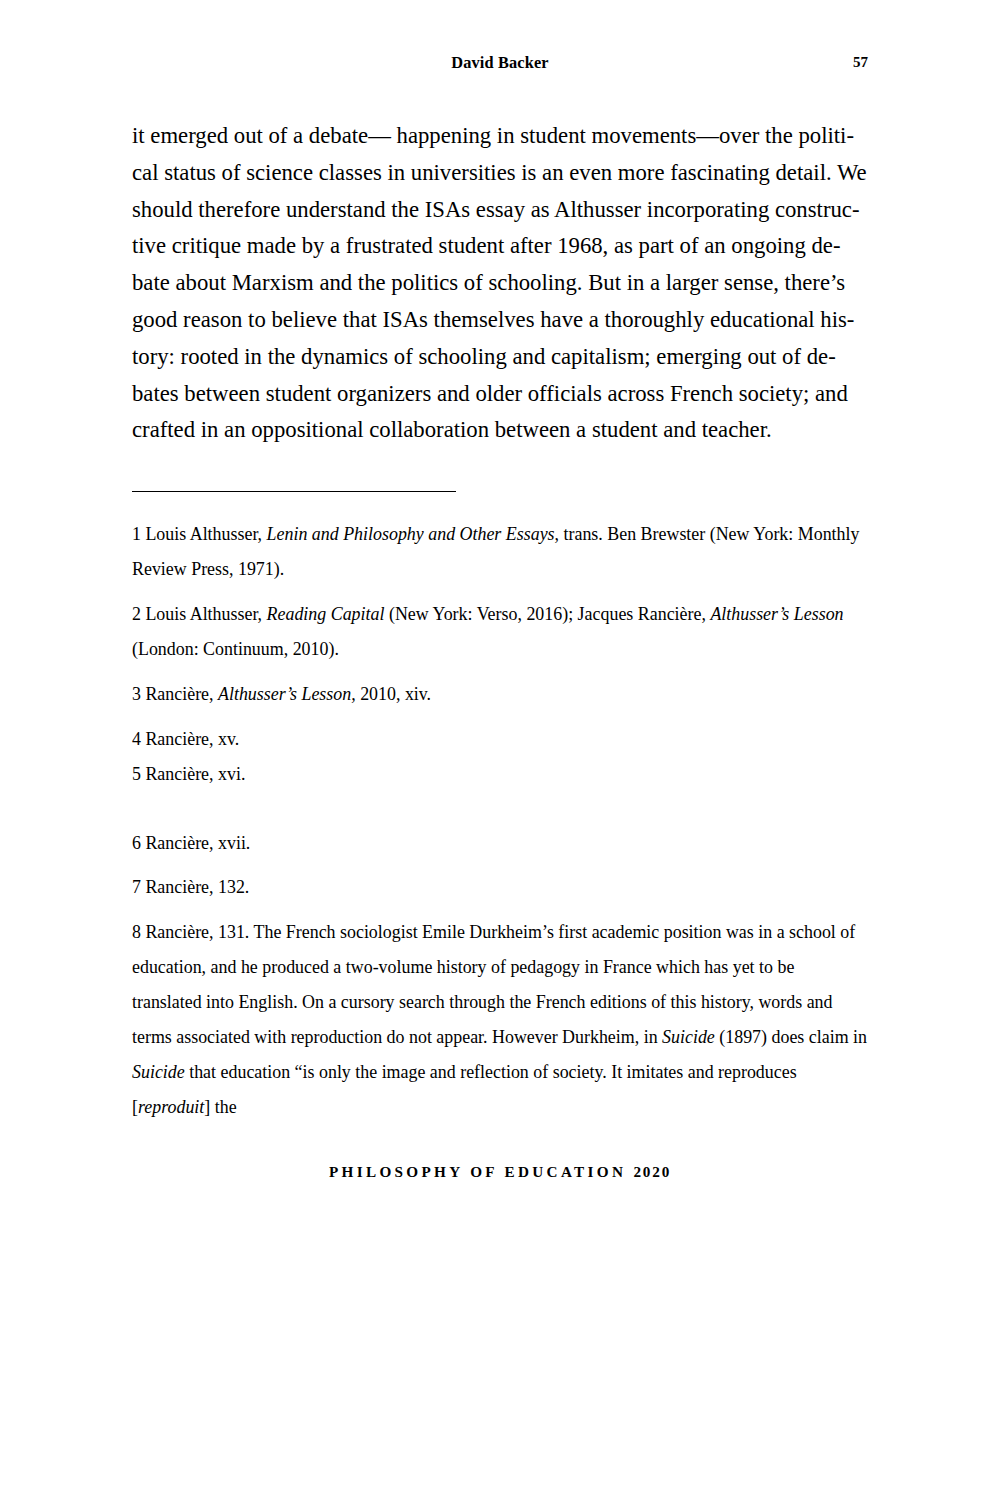David Backer 57
it emerged out of a debate— happening in student movements—over the political status of science classes in universities is an even more fascinating detail. We should therefore understand the ISAs essay as Althusser incorporating constructive critique made by a frustrated student after 1968, as part of an ongoing debate about Marxism and the politics of schooling. But in a larger sense, there’s good reason to believe that ISAs themselves have a thoroughly educational history: rooted in the dynamics of schooling and capitalism; emerging out of debates between student organizers and older officials across French society; and crafted in an oppositional collaboration between a student and teacher.
1 Louis Althusser, Lenin and Philosophy and Other Essays, trans. Ben Brewster (New York: Monthly Review Press, 1971).
2 Louis Althusser, Reading Capital (New York: Verso, 2016); Jacques Rancière, Althusser’s Lesson (London: Continuum, 2010).
3 Rancière, Althusser’s Lesson, 2010, xiv.
4 Rancière, xv.
5 Rancière, xvi.
6 Rancière, xvii.
7 Rancière, 132.
8 Rancière, 131. The French sociologist Emile Durkheim’s first academic position was in a school of education, and he produced a two-volume history of pedagogy in France which has yet to be translated into English. On a cursory search through the French editions of this history, words and terms associated with reproduction do not appear. However Durkheim, in Suicide (1897) does claim in Suicide that education “is only the image and reflection of society. It imitates and reproduces [reproduit] the
PHILOSOPHY OF EDUCATION 2020